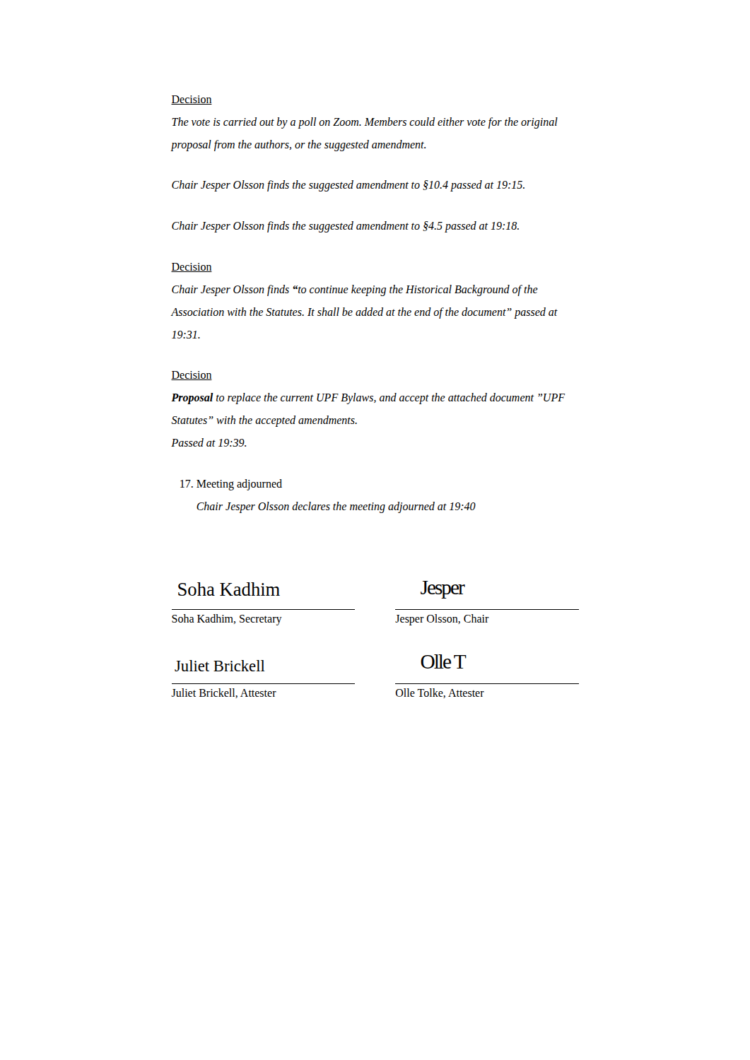Decision
The vote is carried out by a poll on Zoom. Members could either vote for the original proposal from the authors, or the suggested amendment.
Chair Jesper Olsson finds the suggested amendment to §10.4 passed at 19:15.
Chair Jesper Olsson finds the suggested amendment to §4.5 passed at 19:18.
Decision
Chair Jesper Olsson finds “to continue keeping the Historical Background of the Association with the Statutes. It shall be added at the end of the document” passed at 19:31.
Decision
Proposal to replace the current UPF Bylaws, and accept the attached document ”UPF Statutes” with the accepted amendments.
Passed at 19:39.
Meeting adjourned
Chair Jesper Olsson declares the meeting adjourned at 19:40
Soha Kadhim
Soha Kadhim, Secretary
Jesper
Jesper Olsson, Chair
Juliet Brickell
Juliet Brickell, Attester
Olle T
Olle Tolke, Attester